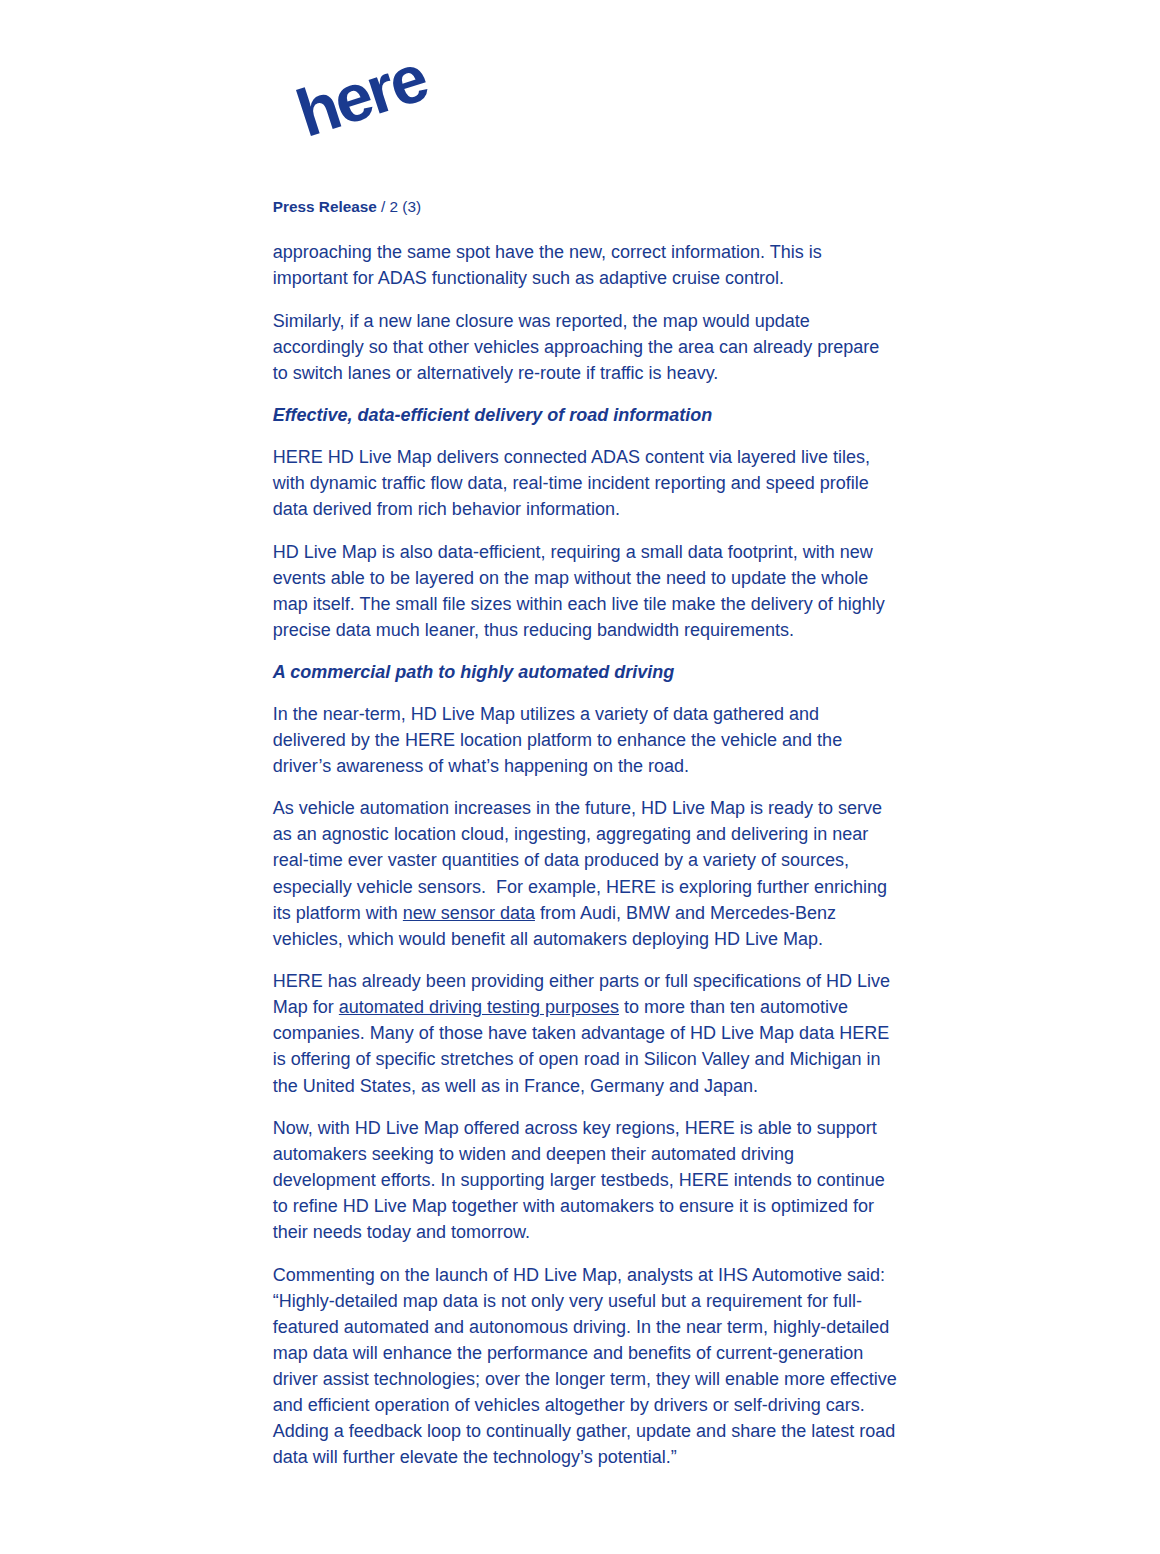here
Press Release / 2 (3)
approaching the same spot have the new, correct information. This is important for ADAS functionality such as adaptive cruise control.
Similarly, if a new lane closure was reported, the map would update accordingly so that other vehicles approaching the area can already prepare to switch lanes or alternatively re-route if traffic is heavy.
Effective, data-efficient delivery of road information
HERE HD Live Map delivers connected ADAS content via layered live tiles, with dynamic traffic flow data, real-time incident reporting and speed profile data derived from rich behavior information.
HD Live Map is also data-efficient, requiring a small data footprint, with new events able to be layered on the map without the need to update the whole map itself. The small file sizes within each live tile make the delivery of highly precise data much leaner, thus reducing bandwidth requirements.
A commercial path to highly automated driving
In the near-term, HD Live Map utilizes a variety of data gathered and delivered by the HERE location platform to enhance the vehicle and the driver’s awareness of what’s happening on the road.
As vehicle automation increases in the future, HD Live Map is ready to serve as an agnostic location cloud, ingesting, aggregating and delivering in near real-time ever vaster quantities of data produced by a variety of sources, especially vehicle sensors. For example, HERE is exploring further enriching its platform with new sensor data from Audi, BMW and Mercedes-Benz vehicles, which would benefit all automakers deploying HD Live Map.
HERE has already been providing either parts or full specifications of HD Live Map for automated driving testing purposes to more than ten automotive companies. Many of those have taken advantage of HD Live Map data HERE is offering of specific stretches of open road in Silicon Valley and Michigan in the United States, as well as in France, Germany and Japan.
Now, with HD Live Map offered across key regions, HERE is able to support automakers seeking to widen and deepen their automated driving development efforts. In supporting larger testbeds, HERE intends to continue to refine HD Live Map together with automakers to ensure it is optimized for their needs today and tomorrow.
Commenting on the launch of HD Live Map, analysts at IHS Automotive said: “Highly-detailed map data is not only very useful but a requirement for full-featured automated and autonomous driving. In the near term, highly-detailed map data will enhance the performance and benefits of current-generation driver assist technologies; over the longer term, they will enable more effective and efficient operation of vehicles altogether by drivers or self-driving cars. Adding a feedback loop to continually gather, update and share the latest road data will further elevate the technology’s potential.”